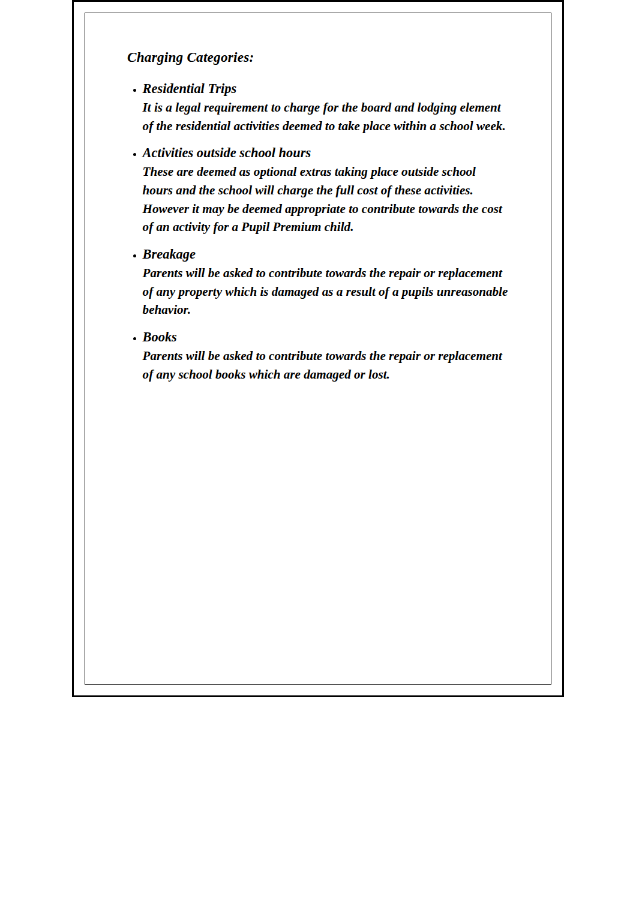Charging Categories:
Residential Trips
It is a legal requirement to charge for the board and lodging element of the residential activities deemed to take place within a school week.
Activities outside school hours
These are deemed as optional extras taking place outside school hours and the school will charge the full cost of these activities. However it may be deemed appropriate to contribute towards the cost of an activity for a Pupil Premium child.
Breakage
Parents will be asked to contribute towards the repair or replacement of any property which is damaged as a result of a pupils unreasonable behavior.
Books
Parents will be asked to contribute towards the repair or replacement of any school books which are damaged or lost.